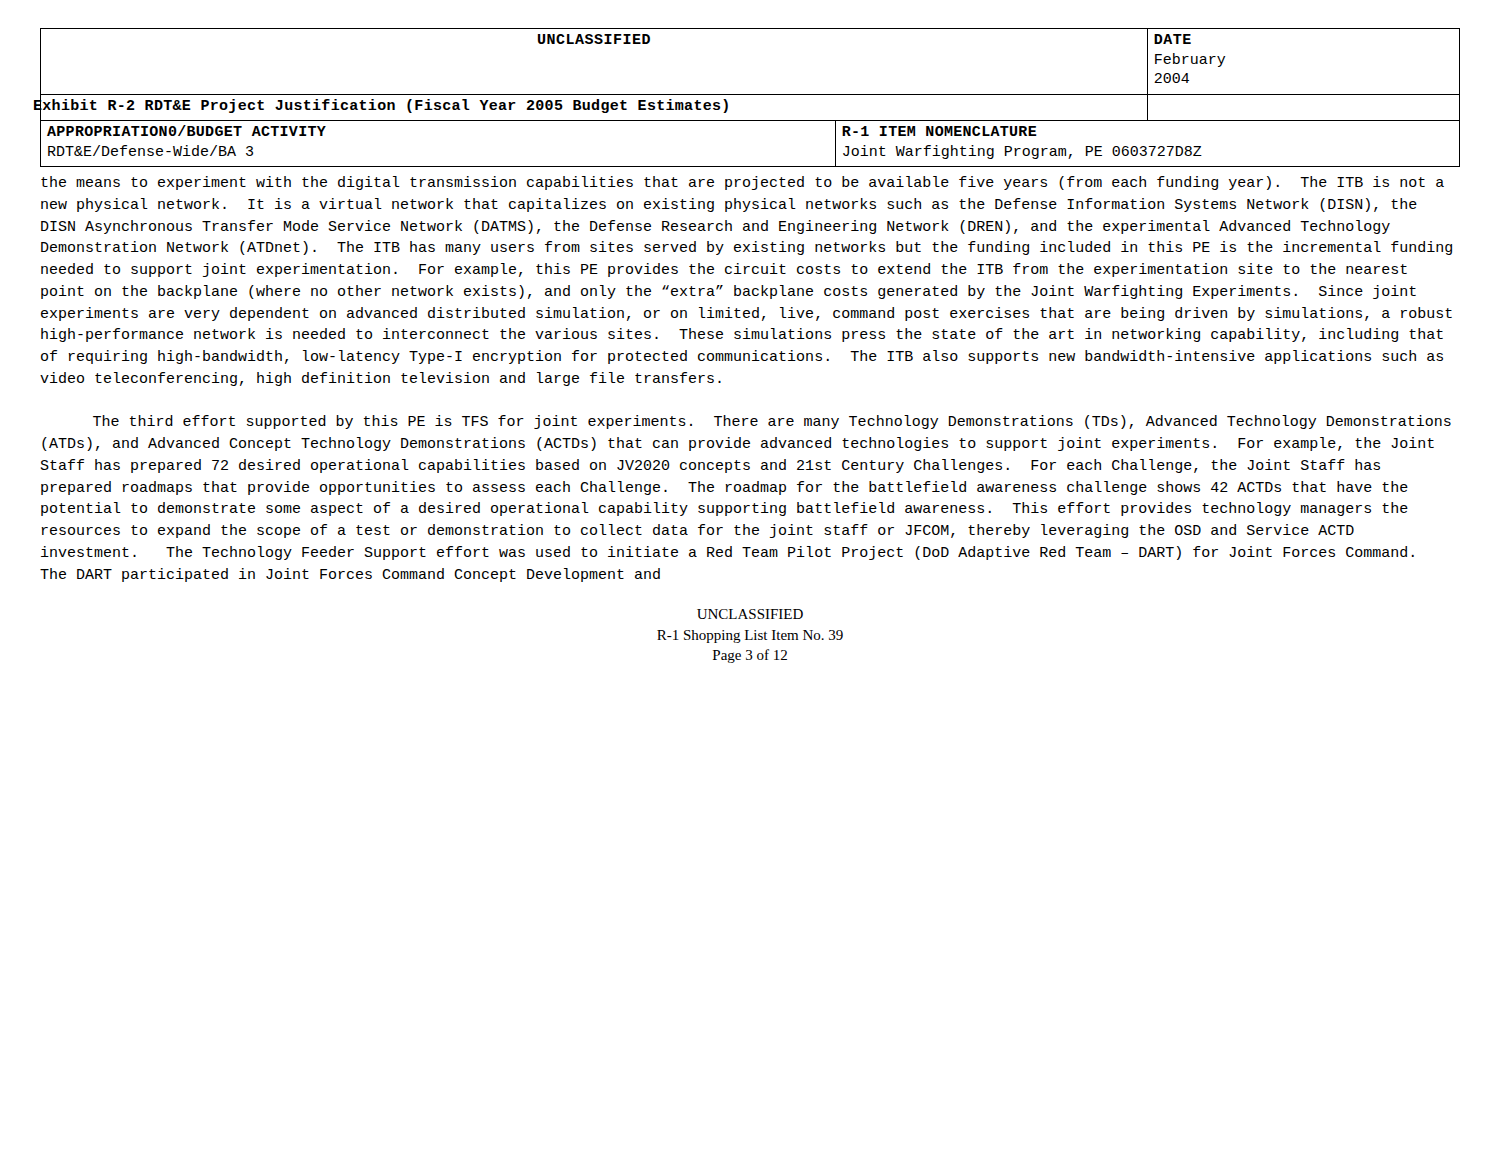| UNCLASSIFIED | DATE February 2004 |
| Exhibit R-2 RDT&E Project Justification (Fiscal Year 2005 Budget Estimates) | |
| APPROPRIATION0/BUDGET ACTIVITY RDT&E/Defense-Wide/BA 3 | R-1 ITEM NOMENCLATURE Joint Warfighting Program, PE 0603727D8Z |
the means to experiment with the digital transmission capabilities that are projected to be available five years (from each funding year). The ITB is not a new physical network. It is a virtual network that capitalizes on existing physical networks such as the Defense Information Systems Network (DISN), the DISN Asynchronous Transfer Mode Service Network (DATMS), the Defense Research and Engineering Network (DREN), and the experimental Advanced Technology Demonstration Network (ATDnet). The ITB has many users from sites served by existing networks but the funding included in this PE is the incremental funding needed to support joint experimentation. For example, this PE provides the circuit costs to extend the ITB from the experimentation site to the nearest point on the backplane (where no other network exists), and only the “extra” backplane costs generated by the Joint Warfighting Experiments. Since joint experiments are very dependent on advanced distributed simulation, or on limited, live, command post exercises that are being driven by simulations, a robust high-performance network is needed to interconnect the various sites. These simulations press the state of the art in networking capability, including that of requiring high-bandwidth, low-latency Type-I encryption for protected communications. The ITB also supports new bandwidth-intensive applications such as video teleconferencing, high definition television and large file transfers.
The third effort supported by this PE is TFS for joint experiments. There are many Technology Demonstrations (TDs), Advanced Technology Demonstrations (ATDs), and Advanced Concept Technology Demonstrations (ACTDs) that can provide advanced technologies to support joint experiments. For example, the Joint Staff has prepared 72 desired operational capabilities based on JV2020 concepts and 21st Century Challenges. For each Challenge, the Joint Staff has prepared roadmaps that provide opportunities to assess each Challenge. The roadmap for the battlefield awareness challenge shows 42 ACTDs that have the potential to demonstrate some aspect of a desired operational capability supporting battlefield awareness. This effort provides technology managers the resources to expand the scope of a test or demonstration to collect data for the joint staff or JFCOM, thereby leveraging the OSD and Service ACTD investment. The Technology Feeder Support effort was used to initiate a Red Team Pilot Project (DoD Adaptive Red Team – DART) for Joint Forces Command. The DART participated in Joint Forces Command Concept Development and
UNCLASSIFIED
R-1 Shopping List Item No. 39
Page 3 of 12